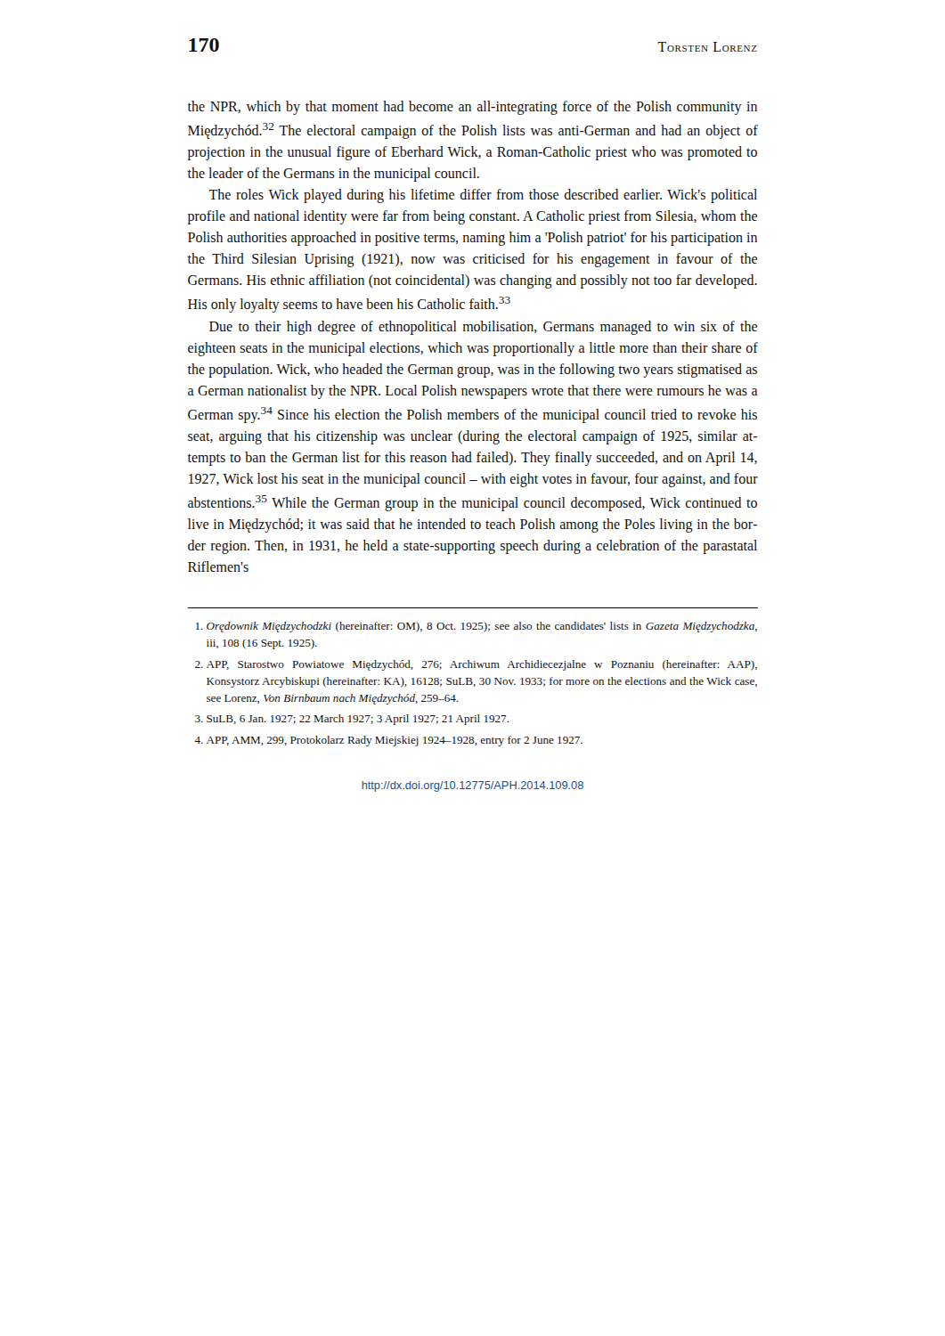170 Torsten Lorenz
the NPR, which by that moment had become an all-integrating force of the Polish community in Międzychód.32 The electoral campaign of the Polish lists was anti-German and had an object of projection in the unusual figure of Eberhard Wick, a Roman-Catholic priest who was promoted to the leader of the Germans in the municipal council.
The roles Wick played during his lifetime differ from those described earlier. Wick's political profile and national identity were far from being constant. A Catholic priest from Silesia, whom the Polish authorities approached in positive terms, naming him a 'Polish patriot' for his participation in the Third Silesian Uprising (1921), now was criticised for his engagement in favour of the Germans. His ethnic affiliation (not coincidental) was changing and possibly not too far developed. His only loyalty seems to have been his Catholic faith.33
Due to their high degree of ethnopolitical mobilisation, Germans managed to win six of the eighteen seats in the municipal elections, which was proportionally a little more than their share of the population. Wick, who headed the German group, was in the following two years stigmatised as a German nationalist by the NPR. Local Polish newspapers wrote that there were rumours he was a German spy.34 Since his election the Polish members of the municipal council tried to revoke his seat, arguing that his citizenship was unclear (during the electoral campaign of 1925, similar attempts to ban the German list for this reason had failed). They finally succeeded, and on April 14, 1927, Wick lost his seat in the municipal council – with eight votes in favour, four against, and four abstentions.35 While the German group in the municipal council decomposed, Wick continued to live in Międzychód; it was said that he intended to teach Polish among the Poles living in the border region. Then, in 1931, he held a state-supporting speech during a celebration of the parastatal Riflemen's
Orędownik Międzychodzki (hereinafter: OM), 8 Oct. 1925); see also the candidates' lists in Gazeta Międzychodzka, iii, 108 (16 Sept. 1925).
APP, Starostwo Powiatowe Międzychód, 276; Archiwum Archidiecezjalne w Poznaniu (hereinafter: AAP), Konsystorz Arcybiskupi (hereinafter: KA), 16128; SuLB, 30 Nov. 1933; for more on the elections and the Wick case, see Lorenz, Von Birnbaum nach Międzychód, 259–64.
SuLB, 6 Jan. 1927; 22 March 1927; 3 April 1927; 21 April 1927.
APP, AMM, 299, Protokolarz Rady Miejskiej 1924–1928, entry for 2 June 1927.
http://dx.doi.org/10.12775/APH.2014.109.08